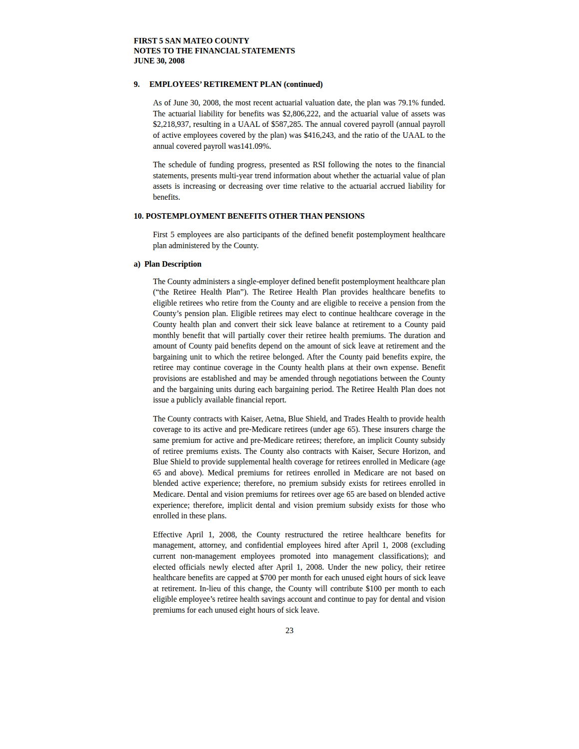FIRST 5 SAN MATEO COUNTY
NOTES TO THE FINANCIAL STATEMENTS
JUNE 30, 2008
9.
EMPLOYEES’ RETIREMENT PLAN (continued)
As of June 30, 2008, the most recent actuarial valuation date, the plan was 79.1% funded. The actuarial liability for benefits was $2,806,222, and the actuarial value of assets was $2,218,937, resulting in a UAAL of $587,285. The annual covered payroll (annual payroll of active employees covered by the plan) was $416,243, and the ratio of the UAAL to the annual covered payroll was141.09%.
The schedule of funding progress, presented as RSI following the notes to the financial statements, presents multi-year trend information about whether the actuarial value of plan assets is increasing or decreasing over time relative to the actuarial accrued liability for benefits.
10. POSTEMPLOYMENT BENEFITS OTHER THAN PENSIONS
First 5 employees are also participants of the defined benefit postemployment healthcare plan administered by the County.
a)
Plan Description
The County administers a single-employer defined benefit postemployment healthcare plan (“the Retiree Health Plan”). The Retiree Health Plan provides healthcare benefits to eligible retirees who retire from the County and are eligible to receive a pension from the County’s pension plan. Eligible retirees may elect to continue healthcare coverage in the County health plan and convert their sick leave balance at retirement to a County paid monthly benefit that will partially cover their retiree health premiums. The duration and amount of County paid benefits depend on the amount of sick leave at retirement and the bargaining unit to which the retiree belonged. After the County paid benefits expire, the retiree may continue coverage in the County health plans at their own expense. Benefit provisions are established and may be amended through negotiations between the County and the bargaining units during each bargaining period. The Retiree Health Plan does not issue a publicly available financial report.
The County contracts with Kaiser, Aetna, Blue Shield, and Trades Health to provide health coverage to its active and pre-Medicare retirees (under age 65). These insurers charge the same premium for active and pre-Medicare retirees; therefore, an implicit County subsidy of retiree premiums exists. The County also contracts with Kaiser, Secure Horizon, and Blue Shield to provide supplemental health coverage for retirees enrolled in Medicare (age 65 and above). Medical premiums for retirees enrolled in Medicare are not based on blended active experience; therefore, no premium subsidy exists for retirees enrolled in Medicare. Dental and vision premiums for retirees over age 65 are based on blended active experience; therefore, implicit dental and vision premium subsidy exists for those who enrolled in these plans.
Effective April 1, 2008, the County restructured the retiree healthcare benefits for management, attorney, and confidential employees hired after April 1, 2008 (excluding current non-management employees promoted into management classifications); and elected officials newly elected after April 1, 2008. Under the new policy, their retiree healthcare benefits are capped at $700 per month for each unused eight hours of sick leave at retirement. In-lieu of this change, the County will contribute $100 per month to each eligible employee’s retiree health savings account and continue to pay for dental and vision premiums for each unused eight hours of sick leave.
23